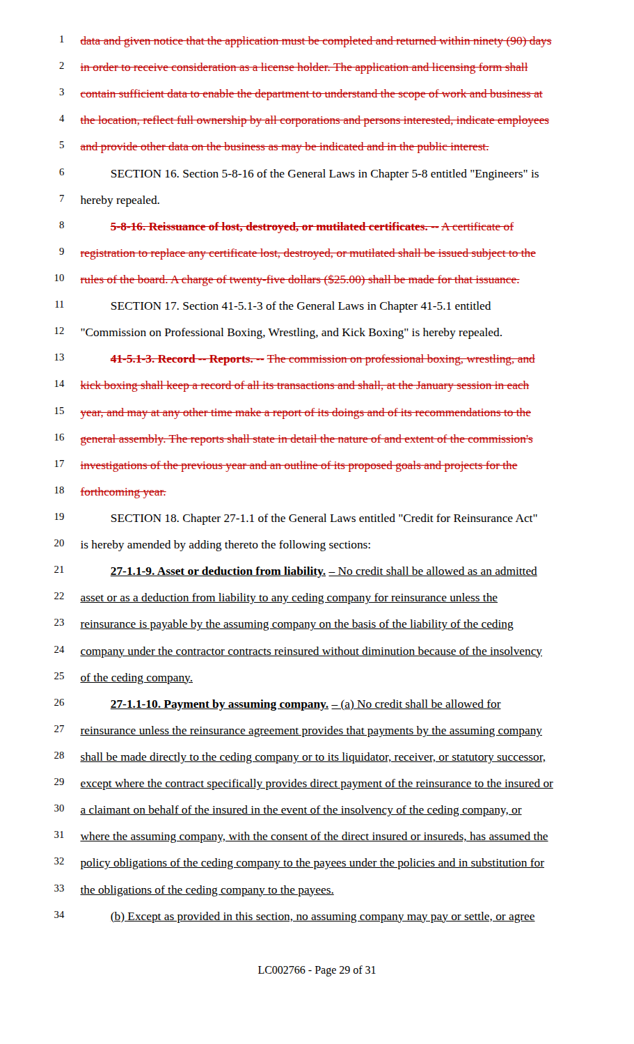data and given notice that the application must be completed and returned within ninety (90) days
in order to receive consideration as a license holder. The application and licensing form shall
contain sufficient data to enable the department to understand the scope of work and business at
the location, reflect full ownership by all corporations and persons interested, indicate employees
and provide other data on the business as may be indicated and in the public interest.
SECTION 16. Section 5-8-16 of the General Laws in Chapter 5-8 entitled "Engineers" is
hereby repealed.
5-8-16. Reissuance of lost, destroyed, or mutilated certificates. -- A certificate of
registration to replace any certificate lost, destroyed, or mutilated shall be issued subject to the
rules of the board. A charge of twenty-five dollars ($25.00) shall be made for that issuance.
SECTION 17. Section 41-5.1-3 of the General Laws in Chapter 41-5.1 entitled
"Commission on Professional Boxing, Wrestling, and Kick Boxing" is hereby repealed.
41-5.1-3. Record -- Reports. -- The commission on professional boxing, wrestling, and
kick boxing shall keep a record of all its transactions and shall, at the January session in each
year, and may at any other time make a report of its doings and of its recommendations to the
general assembly. The reports shall state in detail the nature of and extent of the commission's
investigations of the previous year and an outline of its proposed goals and projects for the
forthcoming year.
SECTION 18. Chapter 27-1.1 of the General Laws entitled "Credit for Reinsurance Act"
is hereby amended by adding thereto the following sections:
27-1.1-9. Asset or deduction from liability. – No credit shall be allowed as an admitted
asset or as a deduction from liability to any ceding company for reinsurance unless the
reinsurance is payable by the assuming company on the basis of the liability of the ceding
company under the contractor contracts reinsured without diminution because of the insolvency
of the ceding company.
27-1.1-10. Payment by assuming company. – (a) No credit shall be allowed for
reinsurance unless the reinsurance agreement provides that payments by the assuming company
shall be made directly to the ceding company or to its liquidator, receiver, or statutory successor,
except where the contract specifically provides direct payment of the reinsurance to the insured or
a claimant on behalf of the insured in the event of the insolvency of the ceding company, or
where the assuming company, with the consent of the direct insured or insureds, has assumed the
policy obligations of the ceding company to the payees under the policies and in substitution for
the obligations of the ceding company to the payees.
(b) Except as provided in this section, no assuming company may pay or settle, or agree
LC002766 - Page 29 of 31